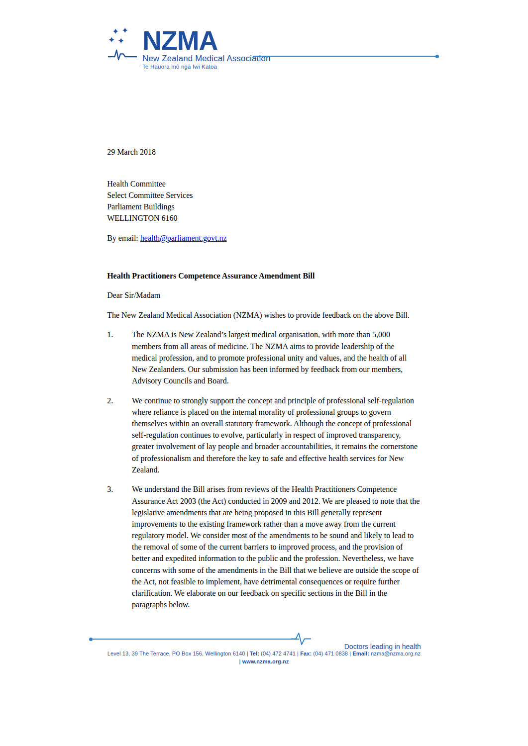✦ ✦ ✦ ✦
NZMA New Zealand Medical Association Te Hauora mō ngā Iwi Katoa
29 March 2018
Health Committee
Select Committee Services
Parliament Buildings
WELLINGTON 6160
By email: health@parliament.govt.nz
Health Practitioners Competence Assurance Amendment Bill
Dear Sir/Madam
The New Zealand Medical Association (NZMA) wishes to provide feedback on the above Bill.
1.
The NZMA is New Zealand’s largest medical organisation, with more than 5,000 members from all areas of medicine. The NZMA aims to provide leadership of the medical profession, and to promote professional unity and values, and the health of all New Zealanders. Our submission has been informed by feedback from our members, Advisory Councils and Board.
2.
We continue to strongly support the concept and principle of professional self-regulation where reliance is placed on the internal morality of professional groups to govern themselves within an overall statutory framework. Although the concept of professional self-regulation continues to evolve, particularly in respect of improved transparency, greater involvement of lay people and broader accountabilities, it remains the cornerstone of professionalism and therefore the key to safe and effective health services for New Zealand.
3.
We understand the Bill arises from reviews of the Health Practitioners Competence Assurance Act 2003 (the Act) conducted in 2009 and 2012. We are pleased to note that the legislative amendments that are being proposed in this Bill generally represent improvements to the existing framework rather than a move away from the current regulatory model. We consider most of the amendments to be sound and likely to lead to the removal of some of the current barriers to improved process, and the provision of better and expedited information to the public and the profession. Nevertheless, we have concerns with some of the amendments in the Bill that we believe are outside the scope of the Act, not feasible to implement, have detrimental consequences or require further clarification. We elaborate on our feedback on specific sections in the Bill in the paragraphs below.
Doctors leading in health
Level 13, 39 The Terrace, PO Box 156, Wellington 6140 | Tel: (04) 472 4741 | Fax: (04) 471 0838 | Email: nzma@nzma.org.nz | www.nzma.org.nz